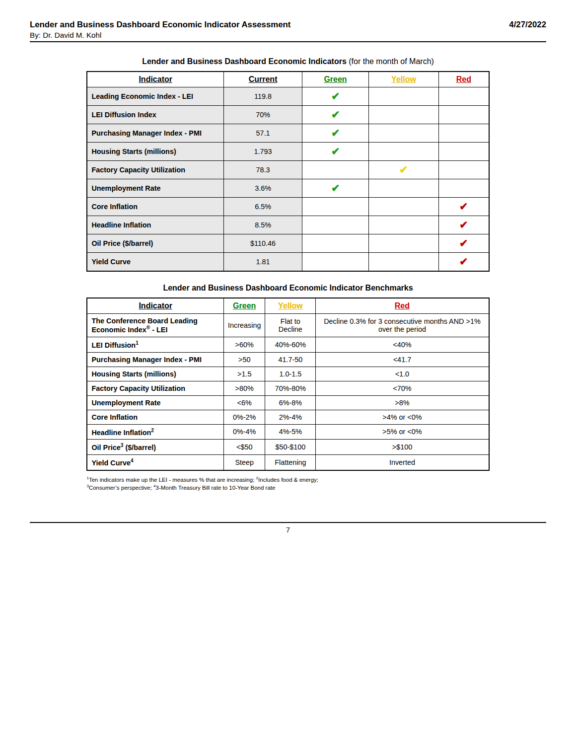Lender and Business Dashboard Economic Indicator Assessment
4/27/2022
By: Dr. David M. Kohl
Lender and Business Dashboard Economic Indicators (for the month of March)
| Indicator | Current | Green | Yellow | Red |
| --- | --- | --- | --- | --- |
| Leading Economic Index - LEI | 119.8 | ✔ | | |
| LEI Diffusion Index | 70% | ✔ | | |
| Purchasing Manager Index - PMI | 57.1 | ✔ | | |
| Housing Starts (millions) | 1.793 | ✔ | | |
| Factory Capacity Utilization | 78.3 | | ✔ | |
| Unemployment Rate | 3.6% | ✔ | | |
| Core Inflation | 6.5% | | | ✔ |
| Headline Inflation | 8.5% | | | ✔ |
| Oil Price ($/barrel) | $110.46 | | | ✔ |
| Yield Curve | 1.81 | | | ✔ |
Lender and Business Dashboard Economic Indicator Benchmarks
| Indicator | Green | Yellow | Red |
| --- | --- | --- | --- |
| The Conference Board Leading Economic Index ® - LEI | Increasing | Flat to Decline | Decline 0.3% for 3 consecutive months AND >1% over the period |
| LEI Diffusion 1 | >60% | 40%-60% | <40% |
| Purchasing Manager Index - PMI | >50 | 41.7-50 | <41.7 |
| Housing Starts (millions) | >1.5 | 1.0-1.5 | <1.0 |
| Factory Capacity Utilization | >80% | 70%-80% | <70% |
| Unemployment Rate | <6% | 6%-8% | >8% |
| Core Inflation | 0%-2% | 2%-4% | >4% or <0% |
| Headline Inflation 2 | 0%-4% | 4%-5% | >5% or <0% |
| Oil Price 3 ($/barrel) | <$50 | $50-$100 | >$100 |
| Yield Curve 4 | Steep | Flattening | Inverted |
1Ten indicators make up the LEI - measures % that are increasing; 2Includes food & energy;
3Consumer’s perspective; 43-Month Treasury Bill rate to 10-Year Bond rate
7